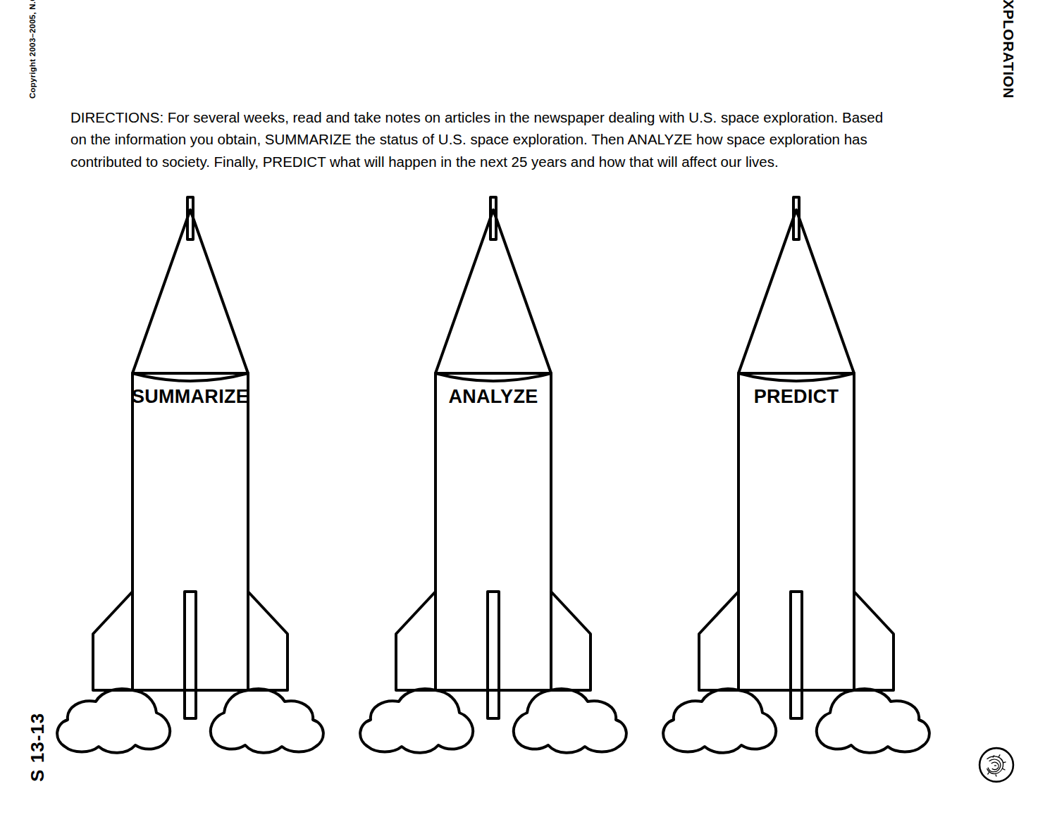Copyright 2003–2005, N.C. Press Foundation, All rights reserved
S 13-13
SCIENCE•SPACE EXPLORATION
DIRECTIONS: For several weeks, read and take notes on articles in the newspaper dealing with U.S. space exploration. Based on the information you obtain, SUMMARIZE the status of U.S. space exploration. Then ANALYZE how space exploration has contributed to society. Finally, PREDICT what will happen in the next 25 years and how that will affect our lives.
SUMMARIZE
ANALYZE
PREDICT